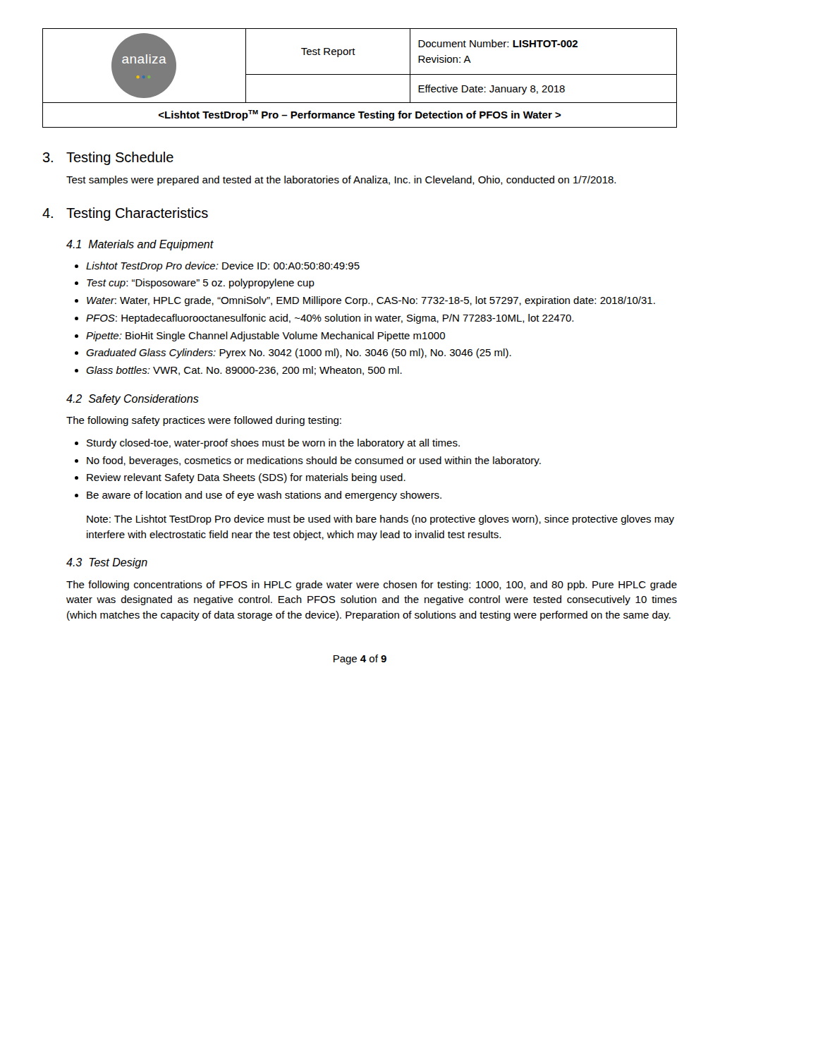| analiza ● ● ● | Test Report | Document Number: LISHTOT-002 Revision: A |
| | Effective Date: January 8, 2018 |
| <Lishtot TestDrop TM Pro – Performance Testing for Detection of PFOS in Water > |
3. Testing Schedule
Test samples were prepared and tested at the laboratories of Analiza, Inc. in Cleveland, Ohio, conducted on 1/7/2018.
4. Testing Characteristics
4.1 Materials and Equipment
Lishtot TestDrop Pro device: Device ID: 00:A0:50:80:49:95
Test cup: “Disposoware” 5 oz. polypropylene cup
Water: Water, HPLC grade, “OmniSolv”, EMD Millipore Corp., CAS-No: 7732-18-5, lot 57297, expiration date: 2018/10/31.
PFOS: Heptadecafluorooctanesulfonic acid, ~40% solution in water, Sigma, P/N 77283-10ML, lot 22470.
Pipette: BioHit Single Channel Adjustable Volume Mechanical Pipette m1000
Graduated Glass Cylinders: Pyrex No. 3042 (1000 ml), No. 3046 (50 ml), No. 3046 (25 ml).
Glass bottles: VWR, Cat. No. 89000-236, 200 ml; Wheaton, 500 ml.
4.2 Safety Considerations
The following safety practices were followed during testing:
Sturdy closed-toe, water-proof shoes must be worn in the laboratory at all times.
No food, beverages, cosmetics or medications should be consumed or used within the laboratory.
Review relevant Safety Data Sheets (SDS) for materials being used.
Be aware of location and use of eye wash stations and emergency showers.
Note: The Lishtot TestDrop Pro device must be used with bare hands (no protective gloves worn), since protective gloves may interfere with electrostatic field near the test object, which may lead to invalid test results.
4.3 Test Design
The following concentrations of PFOS in HPLC grade water were chosen for testing: 1000, 100, and 80 ppb. Pure HPLC grade water was designated as negative control. Each PFOS solution and the negative control were tested consecutively 10 times (which matches the capacity of data storage of the device). Preparation of solutions and testing were performed on the same day.
Page 4 of 9